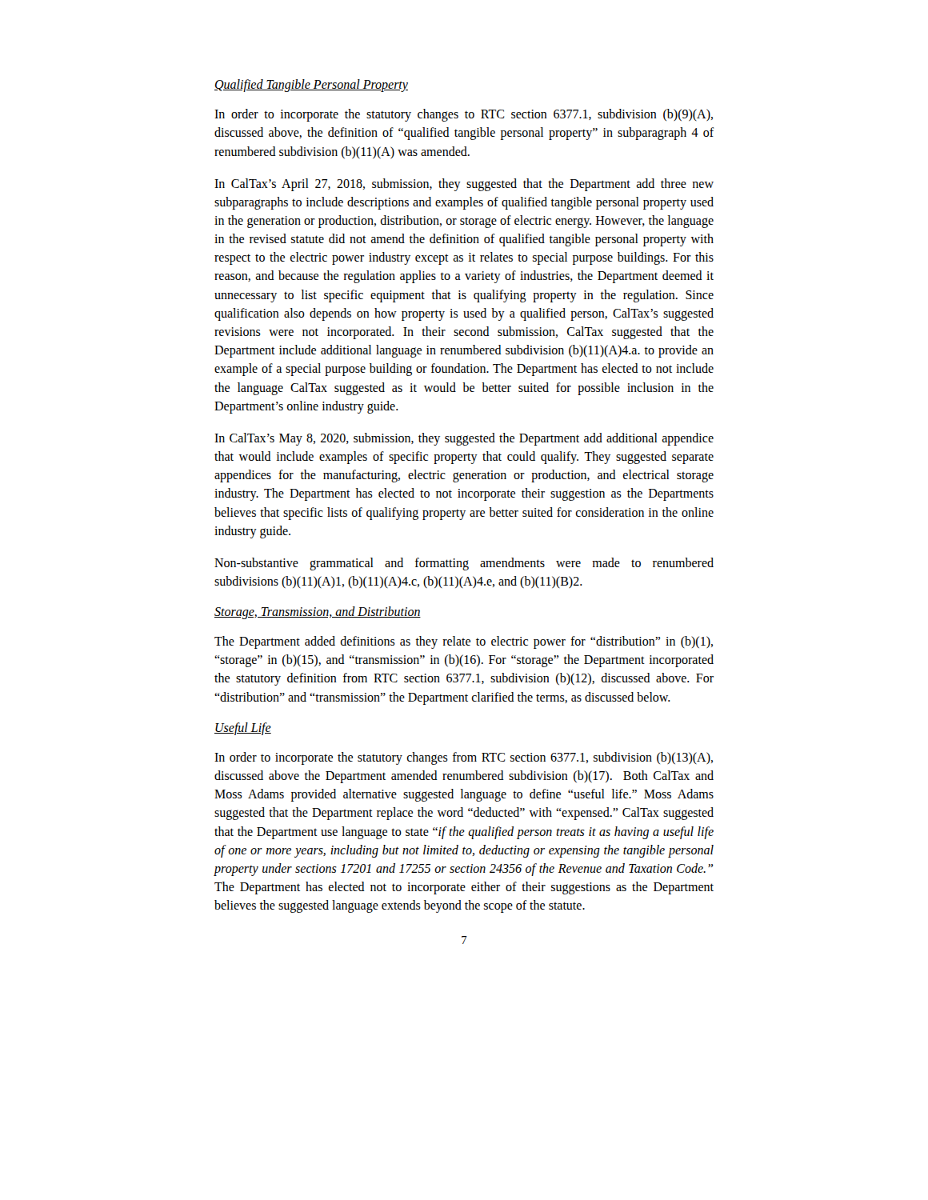Qualified Tangible Personal Property
In order to incorporate the statutory changes to RTC section 6377.1, subdivision (b)(9)(A), discussed above, the definition of “qualified tangible personal property” in subparagraph 4 of renumbered subdivision (b)(11)(A) was amended.
In CalTax’s April 27, 2018, submission, they suggested that the Department add three new subparagraphs to include descriptions and examples of qualified tangible personal property used in the generation or production, distribution, or storage of electric energy. However, the language in the revised statute did not amend the definition of qualified tangible personal property with respect to the electric power industry except as it relates to special purpose buildings. For this reason, and because the regulation applies to a variety of industries, the Department deemed it unnecessary to list specific equipment that is qualifying property in the regulation. Since qualification also depends on how property is used by a qualified person, CalTax’s suggested revisions were not incorporated. In their second submission, CalTax suggested that the Department include additional language in renumbered subdivision (b)(11)(A)4.a. to provide an example of a special purpose building or foundation. The Department has elected to not include the language CalTax suggested as it would be better suited for possible inclusion in the Department’s online industry guide.
In CalTax’s May 8, 2020, submission, they suggested the Department add additional appendice that would include examples of specific property that could qualify. They suggested separate appendices for the manufacturing, electric generation or production, and electrical storage industry. The Department has elected to not incorporate their suggestion as the Departments believes that specific lists of qualifying property are better suited for consideration in the online industry guide.
Non-substantive grammatical and formatting amendments were made to renumbered subdivisions (b)(11)(A)1, (b)(11)(A)4.c, (b)(11)(A)4.e, and (b)(11)(B)2.
Storage, Transmission, and Distribution
The Department added definitions as they relate to electric power for “distribution” in (b)(1), “storage” in (b)(15), and “transmission” in (b)(16). For “storage” the Department incorporated the statutory definition from RTC section 6377.1, subdivision (b)(12), discussed above. For “distribution” and “transmission” the Department clarified the terms, as discussed below.
Useful Life
In order to incorporate the statutory changes from RTC section 6377.1, subdivision (b)(13)(A), discussed above the Department amended renumbered subdivision (b)(17). Both CalTax and Moss Adams provided alternative suggested language to define “useful life.” Moss Adams suggested that the Department replace the word “deducted” with “expensed.” CalTax suggested that the Department use language to state “if the qualified person treats it as having a useful life of one or more years, including but not limited to, deducting or expensing the tangible personal property under sections 17201 and 17255 or section 24356 of the Revenue and Taxation Code.” The Department has elected not to incorporate either of their suggestions as the Department believes the suggested language extends beyond the scope of the statute.
7